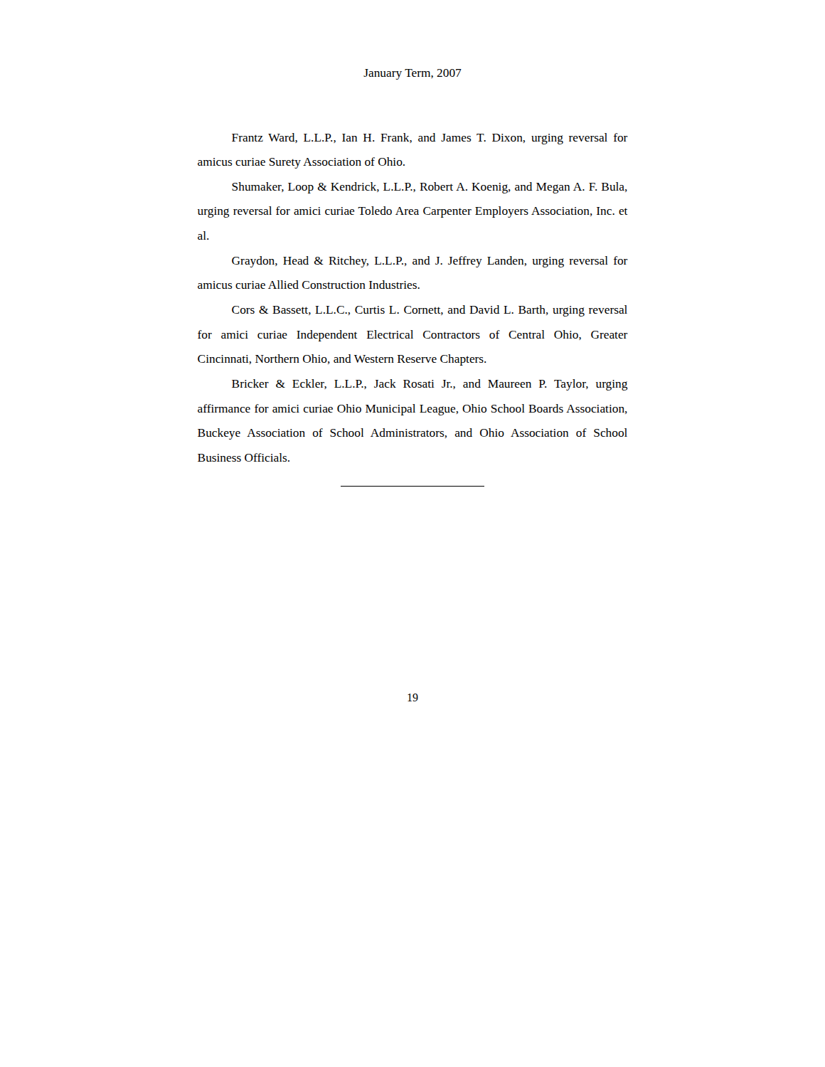January Term, 2007
Frantz Ward, L.L.P., Ian H. Frank, and James T. Dixon, urging reversal for amicus curiae Surety Association of Ohio.
Shumaker, Loop & Kendrick, L.L.P., Robert A. Koenig, and Megan A. F. Bula, urging reversal for amici curiae Toledo Area Carpenter Employers Association, Inc. et al.
Graydon, Head & Ritchey, L.L.P., and J. Jeffrey Landen, urging reversal for amicus curiae Allied Construction Industries.
Cors & Bassett, L.L.C., Curtis L. Cornett, and David L. Barth, urging reversal for amici curiae Independent Electrical Contractors of Central Ohio, Greater Cincinnati, Northern Ohio, and Western Reserve Chapters.
Bricker & Eckler, L.L.P., Jack Rosati Jr., and Maureen P. Taylor, urging affirmance for amici curiae Ohio Municipal League, Ohio School Boards Association, Buckeye Association of School Administrators, and Ohio Association of School Business Officials.
19